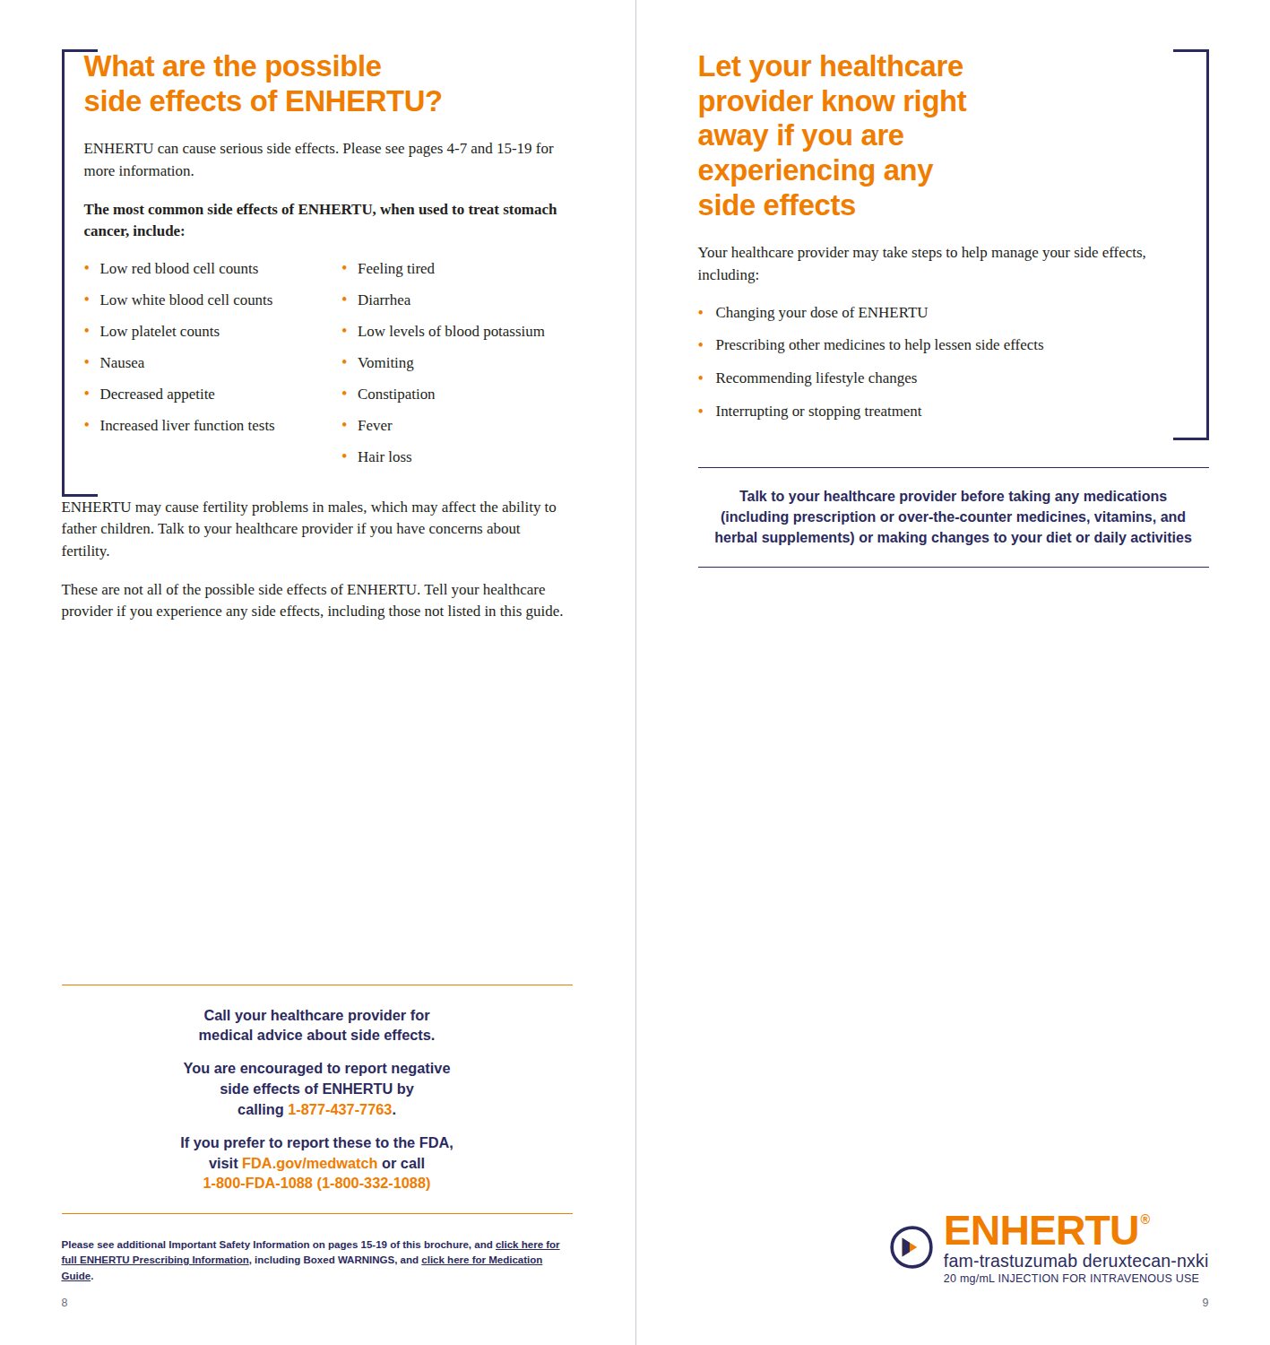What are the possible
side effects of ENHERTU?
ENHERTU can cause serious side effects. Please see pages 4-7 and 15-19 for more information.
The most common side effects of ENHERTU, when used to treat stomach cancer, include:
Low red blood cell counts
Low white blood cell counts
Low platelet counts
Nausea
Decreased appetite
Increased liver function tests
Feeling tired
Diarrhea
Low levels of blood potassium
Vomiting
Constipation
Fever
Hair loss
ENHERTU may cause fertility problems in males, which may affect the ability to father children. Talk to your healthcare provider if you have concerns about fertility.
These are not all of the possible side effects of ENHERTU. Tell your healthcare provider if you experience any side effects, including those not listed in this guide.
Call your healthcare provider for
medical advice about side effects.
You are encouraged to report negative
side effects of ENHERTU by
calling 1-877-437-7763.
If you prefer to report these to the FDA,
visit FDA.gov/medwatch or call
1-800-FDA-1088 (1-800-332-1088)
Please see additional Important Safety Information on pages 15-19 of this brochure, and click here for full ENHERTU Prescribing Information, including Boxed WARNINGS, and click here for Medication Guide.
8
Let your healthcare
provider know right
away if you are
experiencing any
side effects
Your healthcare provider may take steps to help manage your side effects, including:
Changing your dose of ENHERTU
Prescribing other medicines to help lessen side effects
Recommending lifestyle changes
Interrupting or stopping treatment
Talk to your healthcare provider before taking any medications (including prescription or over-the-counter medicines, vitamins, and herbal supplements) or making changes to your diet or daily activities
ENHERTU®
fam-trastuzumab deruxtecan-nxki
20 mg/mL INJECTION FOR INTRAVENOUS USE
9